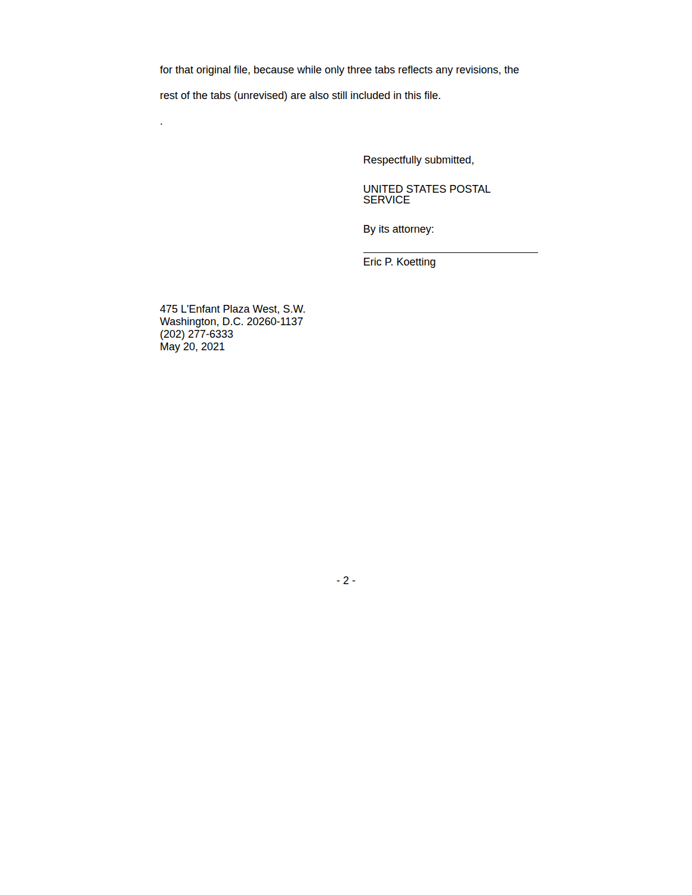for that original file, because while only three tabs reflects any revisions, the rest of the tabs (unrevised) are also still included in this file.
.
Respectfully submitted,
UNITED STATES POSTAL SERVICE
By its attorney:
Eric P. Koetting
475 L'Enfant Plaza West, S.W.
Washington, D.C. 20260-1137
(202) 277-6333
May 20, 2021
- 2 -